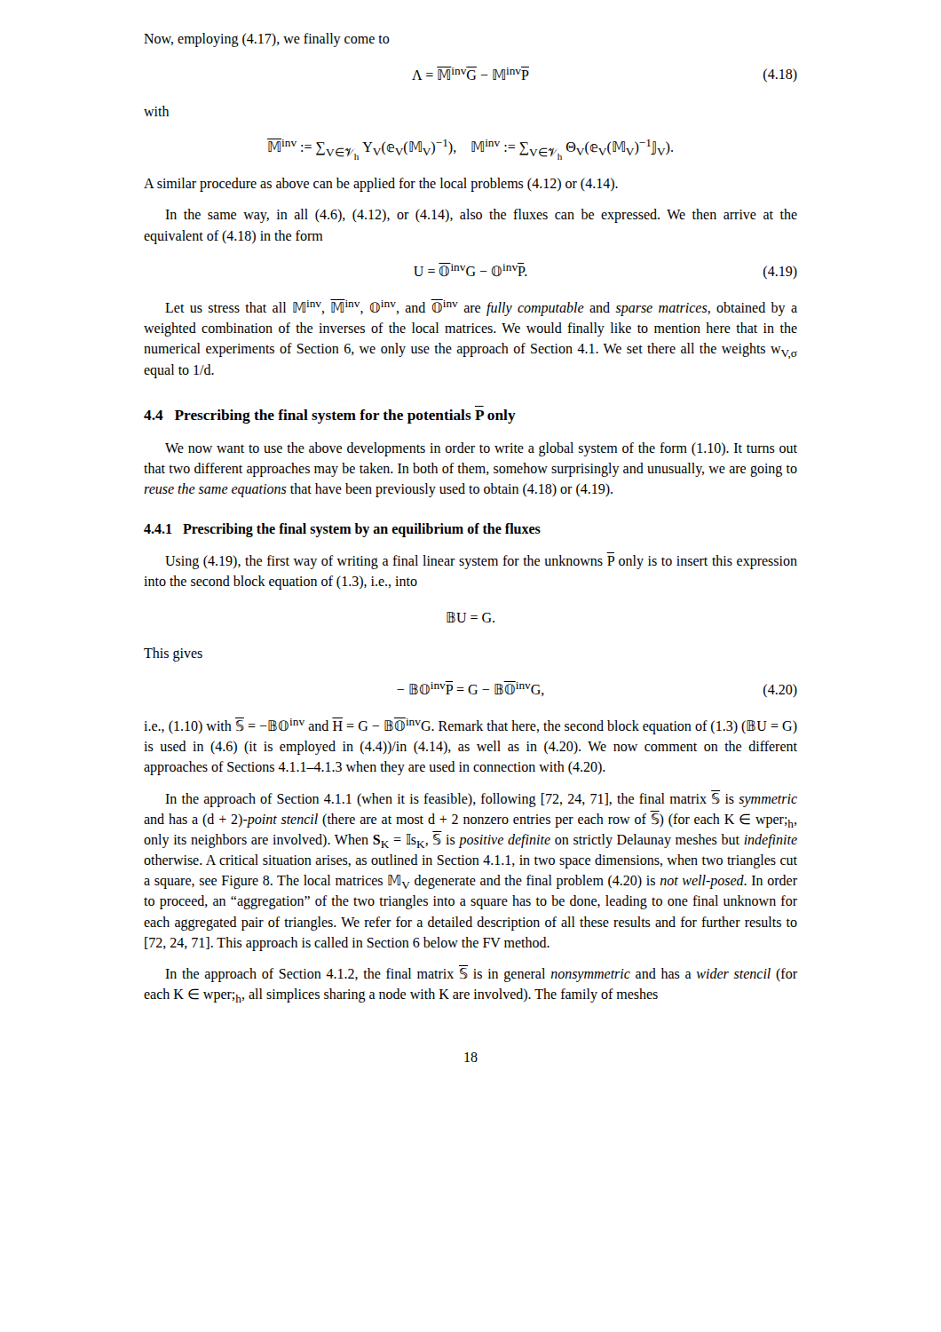Now, employing (4.17), we finally come to
Λ = 𝕄invG − 𝕄invP (4.18)
with
𝕄inv := ∑V∈𝒱h ΥV(𝕖V(𝕄V)−1), 𝕄inv := ∑V∈𝒱h ΘV(𝕖V(𝕄V)−1𝕁V).
A similar procedure as above can be applied for the local problems (4.12) or (4.14).
In the same way, in all (4.6), (4.12), or (4.14), also the fluxes can be expressed. We then arrive at the equivalent of (4.18) in the form
U = 𝕆invG − 𝕆invP. (4.19)
Let us stress that all 𝕄inv, 𝕄inv, 𝕆inv, and 𝕆inv are fully computable and sparse matrices, obtained by a weighted combination of the inverses of the local matrices. We would finally like to mention here that in the numerical experiments of Section 6, we only use the approach of Section 4.1. We set there all the weights wV,σ equal to 1/d.
4.4 Prescribing the final system for the potentials P only
We now want to use the above developments in order to write a global system of the form (1.10). It turns out that two different approaches may be taken. In both of them, somehow surprisingly and unusually, we are going to reuse the same equations that have been previously used to obtain (4.18) or (4.19).
4.4.1 Prescribing the final system by an equilibrium of the fluxes
Using (4.19), the first way of writing a final linear system for the unknowns P only is to insert this expression into the second block equation of (1.3), i.e., into
𝔹U = G.
This gives
− 𝔹𝕆invP = G − 𝔹𝕆invG, (4.20)
i.e., (1.10) with 𝕊 = −𝔹𝕆inv and H = G − 𝔹𝕆invG. Remark that here, the second block equation of (1.3) (𝔹U = G) is used in (4.6) (it is employed in (4.4))/in (4.14), as well as in (4.20). We now comment on the different approaches of Sections 4.1.1–4.1.3 when they are used in connection with (4.20).
In the approach of Section 4.1.1 (when it is feasible), following [72, 24, 71], the final matrix 𝕊 is symmetric and has a (d + 2)-point stencil (there are at most d + 2 nonzero entries per each row of 𝕊) (for each K ∈ wper;h, only its neighbors are involved). When SK = 𝕀sK, 𝕊 is positive definite on strictly Delaunay meshes but indefinite otherwise. A critical situation arises, as outlined in Section 4.1.1, in two space dimensions, when two triangles cut a square, see Figure 8. The local matrices 𝕄V degenerate and the final problem (4.20) is not well-posed. In order to proceed, an “aggregation” of the two triangles into a square has to be done, leading to one final unknown for each aggregated pair of triangles. We refer for a detailed description of all these results and for further results to [72, 24, 71]. This approach is called in Section 6 below the FV method.
In the approach of Section 4.1.2, the final matrix 𝕊 is in general nonsymmetric and has a wider stencil (for each K ∈ wper;h, all simplices sharing a node with K are involved). The family of meshes
18